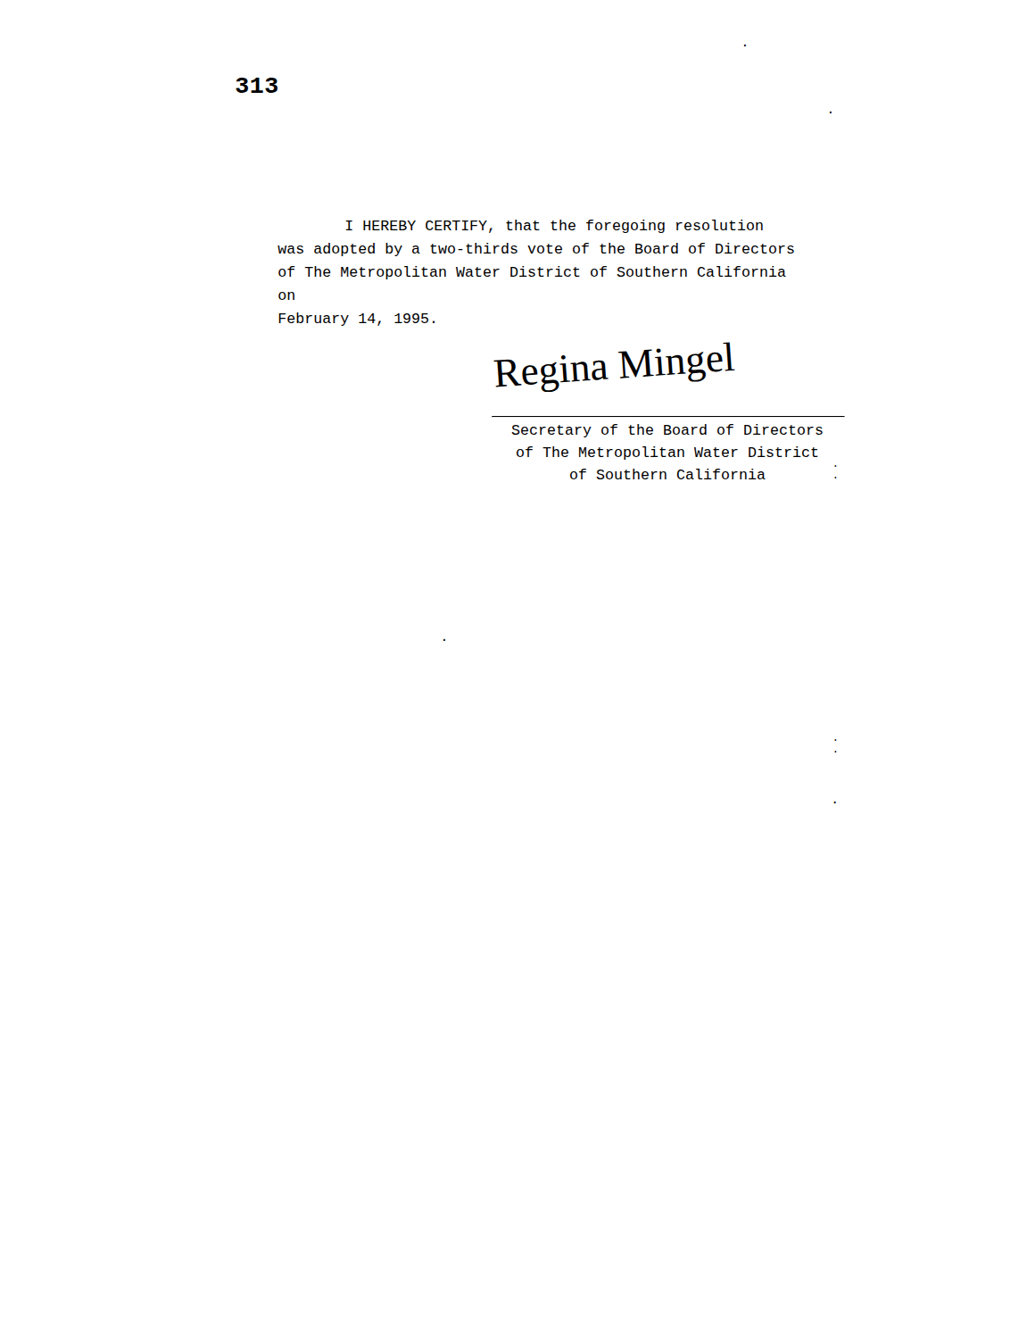313
I HEREBY CERTIFY, that the foregoing resolution was adopted by a two-thirds vote of the Board of Directors of The Metropolitan Water District of Southern California on February 14, 1995.
Regina Mingel
Secretary of the Board of Directors of The Metropolitan Water District of Southern California
. . .
. . .
. .